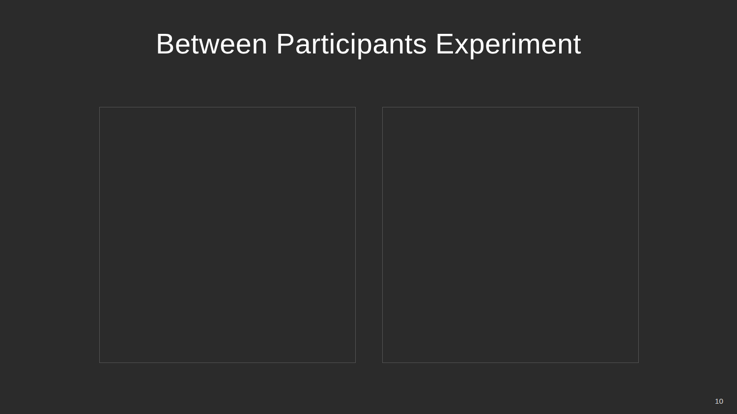Between Participants Experiment
Participant interacting with the physical humanoid robot condition.
Participant interacting with the tablet-only condition.
10